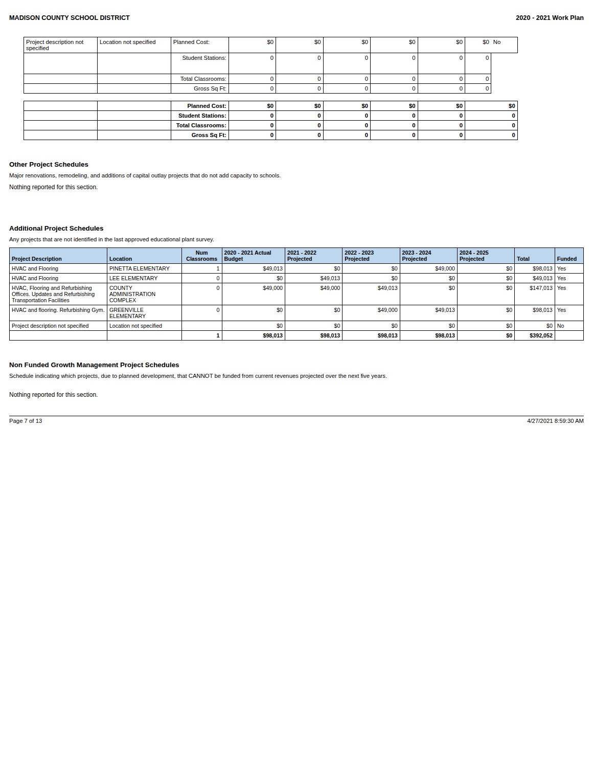MADISON COUNTY SCHOOL DISTRICT 2020 - 2021 Work Plan
| Project description not specified | Location not specified | Planned Cost: | $0 | $0 | $0 | $0 | $0 | $0 | No |
| | | Student Stations: | 0 | 0 | 0 | 0 | 0 | 0 | |
| | | Total Classrooms: | 0 | 0 | 0 | 0 | 0 | 0 | |
| | | Gross Sq Ft: | 0 | 0 | 0 | 0 | 0 | 0 | |
| | | Planned Cost: | $0 | $0 | $0 | $0 | $0 | $0 |
| | | Student Stations: | 0 | 0 | 0 | 0 | 0 | 0 |
| | | Total Classrooms: | 0 | 0 | 0 | 0 | 0 | 0 |
| | | Gross Sq Ft: | 0 | 0 | 0 | 0 | 0 | 0 |
Other Project Schedules
Major renovations, remodeling, and additions of capital outlay projects that do not add capacity to schools.
Nothing reported for this section.
Additional Project Schedules
Any projects that are not identified in the last approved educational plant survey.
| Project Description | Location | Num Classrooms | 2020 - 2021 Actual Budget | 2021 - 2022 Projected | 2022 - 2023 Projected | 2023 - 2024 Projected | 2024 - 2025 Projected | Total | Funded |
| --- | --- | --- | --- | --- | --- | --- | --- | --- | --- |
| HVAC and Flooring | PINETTA ELEMENTARY | 1 | $49,013 | $0 | $0 | $49,000 | $0 | $98,013 | Yes |
| HVAC and Flooring | LEE ELEMENTARY | 0 | $0 | $49,013 | $0 | $0 | $0 | $49,013 | Yes |
| HVAC, Flooring and Refurbishing Offices. Updates and Refurbishing Transportation Facilities | COUNTY ADMINISTRATION COMPLEX | 0 | $49,000 | $49,000 | $49,013 | $0 | $0 | $147,013 | Yes |
| HVAC and flooring. Refurbishing Gym. | GREENVILLE ELEMENTARY | 0 | $0 | $0 | $49,000 | $49,013 | $0 | $98,013 | Yes |
| Project description not specified | Location not specified | | $0 | $0 | $0 | $0 | $0 | $0 | No |
| | | 1 | $98,013 | $98,013 | $98,013 | $98,013 | $0 | $392,052 | |
Non Funded Growth Management Project Schedules
Schedule indicating which projects, due to planned development, that CANNOT be funded from current revenues projected over the next five years.
Nothing reported for this section.
Page 7 of 13 4/27/2021 8:59:30 AM